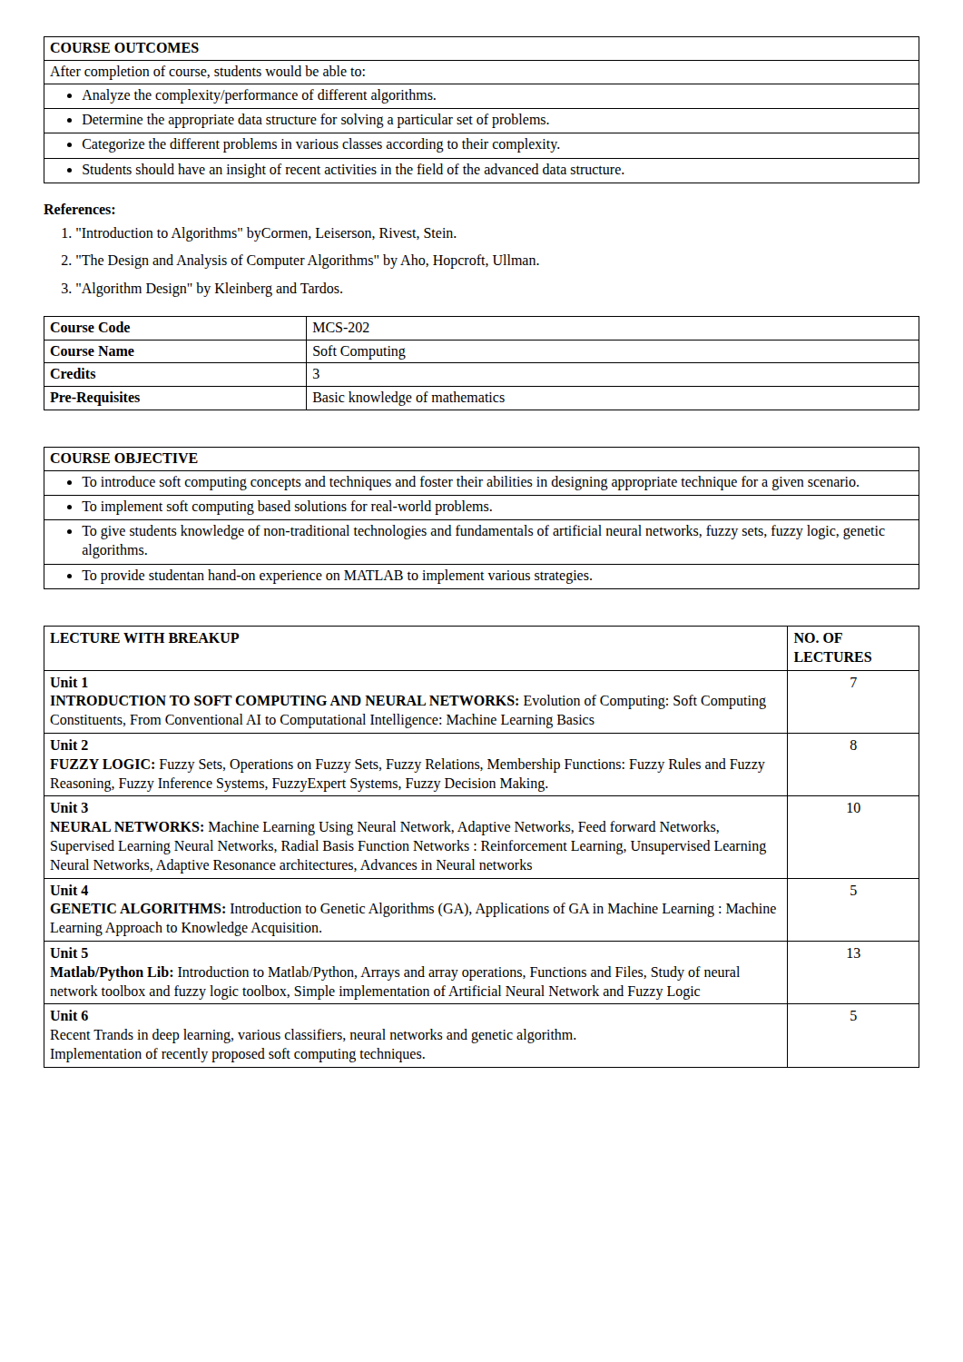| COURSE OUTCOMES |
| --- |
| After completion of course, students would be able to: |
| Analyze the complexity/performance of different algorithms. |
| Determine the appropriate data structure for solving a particular set of problems. |
| Categorize the different problems in various classes according to their complexity. |
| Students should have an insight of recent activities in the field of the advanced data structure. |
References:
"Introduction to Algorithms" byCormen, Leiserson, Rivest, Stein.
"The Design and Analysis of Computer Algorithms" by Aho, Hopcroft, Ullman.
"Algorithm Design" by Kleinberg and Tardos.
| Course Code | MCS-202 |
| Course Name | Soft Computing |
| Credits | 3 |
| Pre-Requisites | Basic knowledge of mathematics |
| COURSE OBJECTIVE |
| --- |
| To introduce soft computing concepts and techniques and foster their abilities in designing appropriate technique for a given scenario. |
| To implement soft computing based solutions for real-world problems. |
| To give students knowledge of non-traditional technologies and fundamentals of artificial neural networks, fuzzy sets, fuzzy logic, genetic algorithms. |
| To provide studentan hand-on experience on MATLAB to implement various strategies. |
| LECTURE WITH BREAKUP | NO. OF LECTURES |
| --- | --- |
| Unit 1 INTRODUCTION TO SOFT COMPUTING AND NEURAL NETWORKS: Evolution of Computing: Soft Computing Constituents, From Conventional AI to Computational Intelligence: Machine Learning Basics | 7 |
| Unit 2 FUZZY LOGIC: Fuzzy Sets, Operations on Fuzzy Sets, Fuzzy Relations, Membership Functions: Fuzzy Rules and Fuzzy Reasoning, Fuzzy Inference Systems, FuzzyExpert Systems, Fuzzy Decision Making. | 8 |
| Unit 3 NEURAL NETWORKS: Machine Learning Using Neural Network, Adaptive Networks, Feed forward Networks, Supervised Learning Neural Networks, Radial Basis Function Networks : Reinforcement Learning, Unsupervised Learning Neural Networks, Adaptive Resonance architectures, Advances in Neural networks | 10 |
| Unit 4 GENETIC ALGORITHMS: Introduction to Genetic Algorithms (GA), Applications of GA in Machine Learning : Machine Learning Approach to Knowledge Acquisition. | 5 |
| Unit 5 Matlab/Python Lib: Introduction to Matlab/Python, Arrays and array operations, Functions and Files, Study of neural network toolbox and fuzzy logic toolbox, Simple implementation of Artificial Neural Network and Fuzzy Logic | 13 |
| Unit 6 Recent Trands in deep learning, various classifiers, neural networks and genetic algorithm. Implementation of recently proposed soft computing techniques. | 5 |